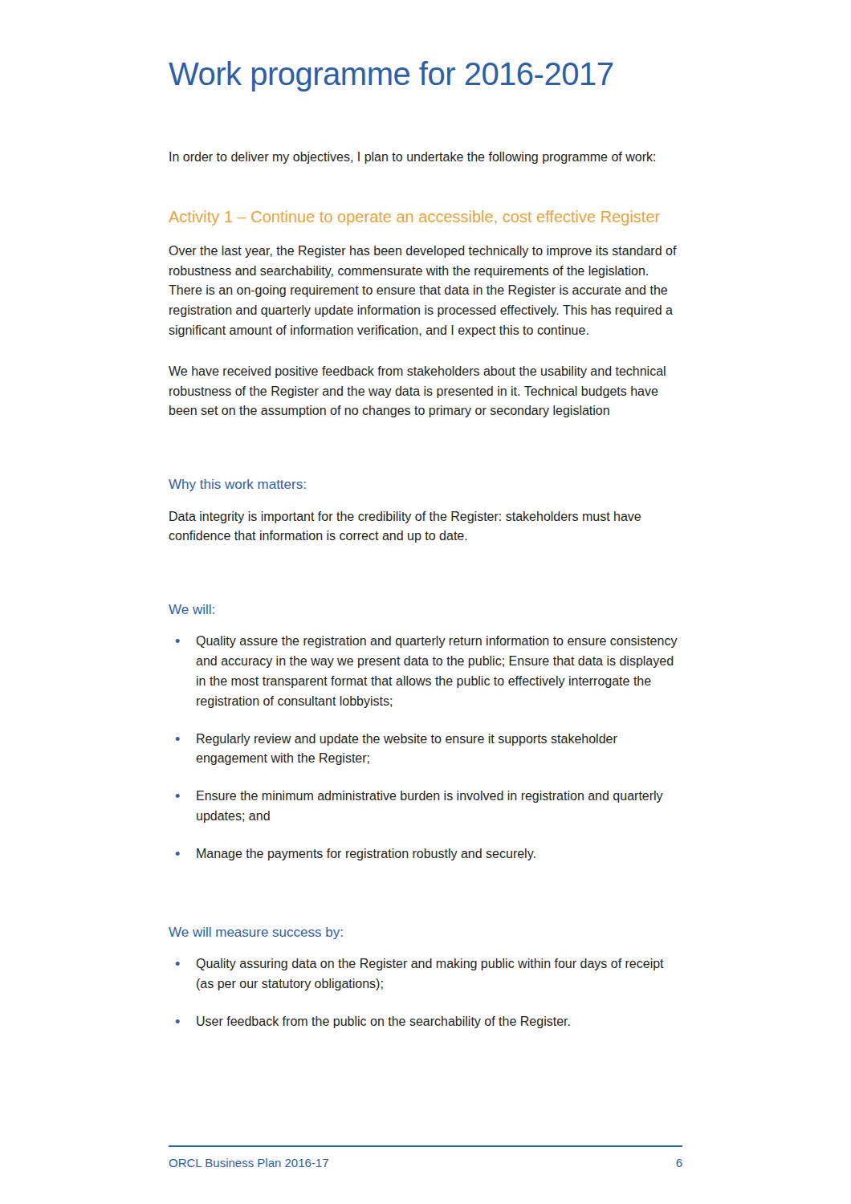Work programme for 2016-2017
In order to deliver my objectives, I plan to undertake the following programme of work:
Activity 1 – Continue to operate an accessible, cost effective Register
Over the last year, the Register has been developed technically to improve its standard of robustness and searchability, commensurate with the requirements of the legislation. There is an on-going requirement to ensure that data in the Register is accurate and the registration and quarterly update information is processed effectively. This has required a significant amount of information verification, and I expect this to continue.
We have received positive feedback from stakeholders about the usability and technical robustness of the Register and the way data is presented in it. Technical budgets have been set on the assumption of no changes to primary or secondary legislation
Why this work matters:
Data integrity is important for the credibility of the Register: stakeholders must have confidence that information is correct and up to date.
We will:
Quality assure the registration and quarterly return information to ensure consistency and accuracy in the way we present data to the public; Ensure that data is displayed in the most transparent format that allows the public to effectively interrogate the registration of consultant lobbyists;
Regularly review and update the website to ensure it supports stakeholder engagement with the Register;
Ensure the minimum administrative burden is involved in registration and quarterly updates; and
Manage the payments for registration robustly and securely.
We will measure success by:
Quality assuring data on the Register and making public within four days of receipt (as per our statutory obligations);
User feedback from the public on the searchability of the Register.
ORCL Business Plan 2016-17 6